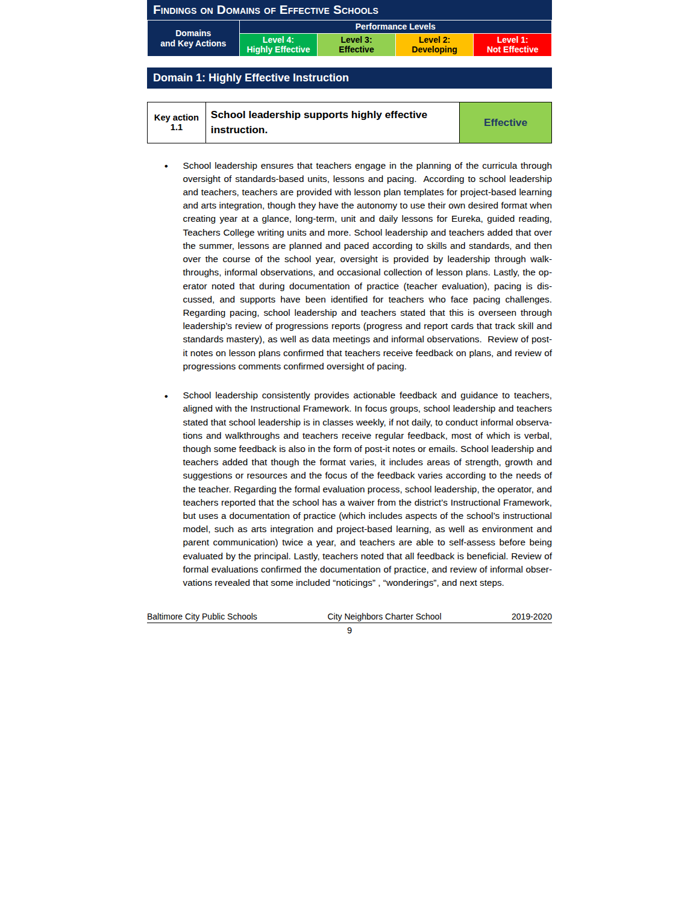Findings on Domains of Effective Schools
| Domains and Key Actions | Performance Levels |
| Level 4: Highly Effective | Level 3: Effective | Level 2: Developing | Level 1: Not Effective |
Domain 1: Highly Effective Instruction
| Key action 1.1 | School leadership supports highly effective instruction. | Effective |
School leadership ensures that teachers engage in the planning of the curricula through oversight of standards-based units, lessons and pacing. According to school leadership and teachers, teachers are provided with lesson plan templates for project-based learning and arts integration, though they have the autonomy to use their own desired format when creating year at a glance, long-term, unit and daily lessons for Eureka, guided reading, Teachers College writing units and more. School leadership and teachers added that over the summer, lessons are planned and paced according to skills and standards, and then over the course of the school year, oversight is provided by leadership through walkthroughs, informal observations, and occasional collection of lesson plans. Lastly, the operator noted that during documentation of practice (teacher evaluation), pacing is discussed, and supports have been identified for teachers who face pacing challenges. Regarding pacing, school leadership and teachers stated that this is overseen through leadership’s review of progressions reports (progress and report cards that track skill and standards mastery), as well as data meetings and informal observations. Review of post-it notes on lesson plans confirmed that teachers receive feedback on plans, and review of progressions comments confirmed oversight of pacing.
School leadership consistently provides actionable feedback and guidance to teachers, aligned with the Instructional Framework. In focus groups, school leadership and teachers stated that school leadership is in classes weekly, if not daily, to conduct informal observations and walkthroughs and teachers receive regular feedback, most of which is verbal, though some feedback is also in the form of post-it notes or emails. School leadership and teachers added that though the format varies, it includes areas of strength, growth and suggestions or resources and the focus of the feedback varies according to the needs of the teacher. Regarding the formal evaluation process, school leadership, the operator, and teachers reported that the school has a waiver from the district’s Instructional Framework, but uses a documentation of practice (which includes aspects of the school’s instructional model, such as arts integration and project-based learning, as well as environment and parent communication) twice a year, and teachers are able to self-assess before being evaluated by the principal. Lastly, teachers noted that all feedback is beneficial. Review of formal evaluations confirmed the documentation of practice, and review of informal observations revealed that some included “noticings” , “wonderings”, and next steps.
Baltimore City Public Schools City Neighbors Charter School 2019-2020
9